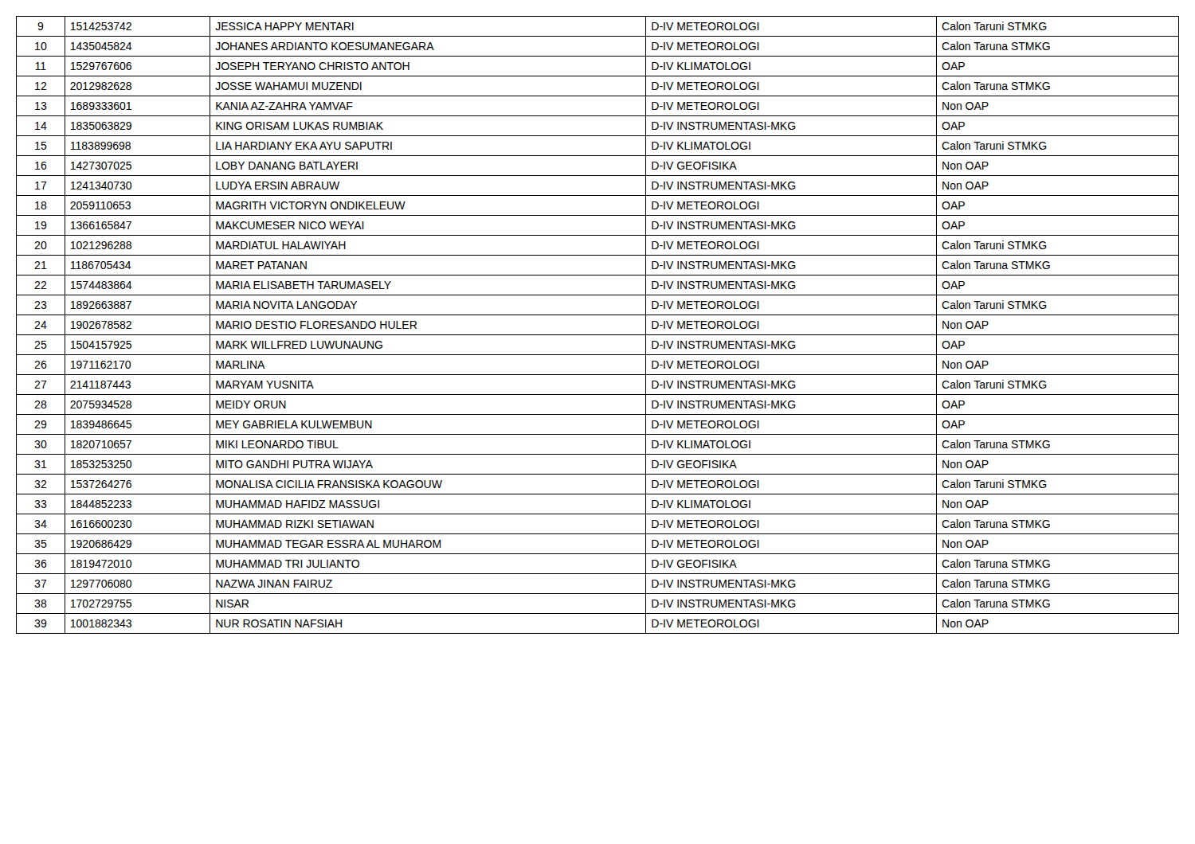| 9 | 1514253742 | JESSICA HAPPY MENTARI | D-IV METEOROLOGI | Calon Taruni STMKG |
| 10 | 1435045824 | JOHANES ARDIANTO KOESUMANEGARA | D-IV METEOROLOGI | Calon Taruna STMKG |
| 11 | 1529767606 | JOSEPH TERYANO CHRISTO ANTOH | D-IV KLIMATOLOGI | OAP |
| 12 | 2012982628 | JOSSE WAHAMUI MUZENDI | D-IV METEOROLOGI | Calon Taruna STMKG |
| 13 | 1689333601 | KANIA AZ-ZAHRA YAMVAF | D-IV METEOROLOGI | Non OAP |
| 14 | 1835063829 | KING ORISAM LUKAS RUMBIAK | D-IV INSTRUMENTASI-MKG | OAP |
| 15 | 1183899698 | LIA HARDIANY EKA AYU SAPUTRI | D-IV KLIMATOLOGI | Calon Taruni STMKG |
| 16 | 1427307025 | LOBY DANANG BATLAYERI | D-IV GEOFISIKA | Non OAP |
| 17 | 1241340730 | LUDYA ERSIN ABRAUW | D-IV INSTRUMENTASI-MKG | Non OAP |
| 18 | 2059110653 | MAGRITH VICTORYN ONDIKELEUW | D-IV METEOROLOGI | OAP |
| 19 | 1366165847 | MAKCUMESER NICO WEYAI | D-IV INSTRUMENTASI-MKG | OAP |
| 20 | 1021296288 | MARDIATUL HALAWIYAH | D-IV METEOROLOGI | Calon Taruni STMKG |
| 21 | 1186705434 | MARET PATANAN | D-IV INSTRUMENTASI-MKG | Calon Taruna STMKG |
| 22 | 1574483864 | MARIA ELISABETH TARUMASELY | D-IV INSTRUMENTASI-MKG | OAP |
| 23 | 1892663887 | MARIA NOVITA LANGODAY | D-IV METEOROLOGI | Calon Taruni STMKG |
| 24 | 1902678582 | MARIO DESTIO FLORESANDO HULER | D-IV METEOROLOGI | Non OAP |
| 25 | 1504157925 | MARK WILLFRED LUWUNAUNG | D-IV INSTRUMENTASI-MKG | OAP |
| 26 | 1971162170 | MARLINA | D-IV METEOROLOGI | Non OAP |
| 27 | 2141187443 | MARYAM YUSNITA | D-IV INSTRUMENTASI-MKG | Calon Taruni STMKG |
| 28 | 2075934528 | MEIDY ORUN | D-IV INSTRUMENTASI-MKG | OAP |
| 29 | 1839486645 | MEY GABRIELA KULWEMBUN | D-IV METEOROLOGI | OAP |
| 30 | 1820710657 | MIKI LEONARDO TIBUL | D-IV KLIMATOLOGI | Calon Taruna STMKG |
| 31 | 1853253250 | MITO GANDHI PUTRA WIJAYA | D-IV GEOFISIKA | Non OAP |
| 32 | 1537264276 | MONALISA CICILIA FRANSISKA KOAGOUW | D-IV METEOROLOGI | Calon Taruni STMKG |
| 33 | 1844852233 | MUHAMMAD HAFIDZ MASSUGI | D-IV KLIMATOLOGI | Non OAP |
| 34 | 1616600230 | MUHAMMAD RIZKI SETIAWAN | D-IV METEOROLOGI | Calon Taruna STMKG |
| 35 | 1920686429 | MUHAMMAD TEGAR ESSRA AL MUHAROM | D-IV METEOROLOGI | Non OAP |
| 36 | 1819472010 | MUHAMMAD TRI JULIANTO | D-IV GEOFISIKA | Calon Taruna STMKG |
| 37 | 1297706080 | NAZWA JINAN FAIRUZ | D-IV INSTRUMENTASI-MKG | Calon Taruna STMKG |
| 38 | 1702729755 | NISAR | D-IV INSTRUMENTASI-MKG | Calon Taruna STMKG |
| 39 | 1001882343 | NUR ROSATIN NAFSIAH | D-IV METEOROLOGI | Non OAP |